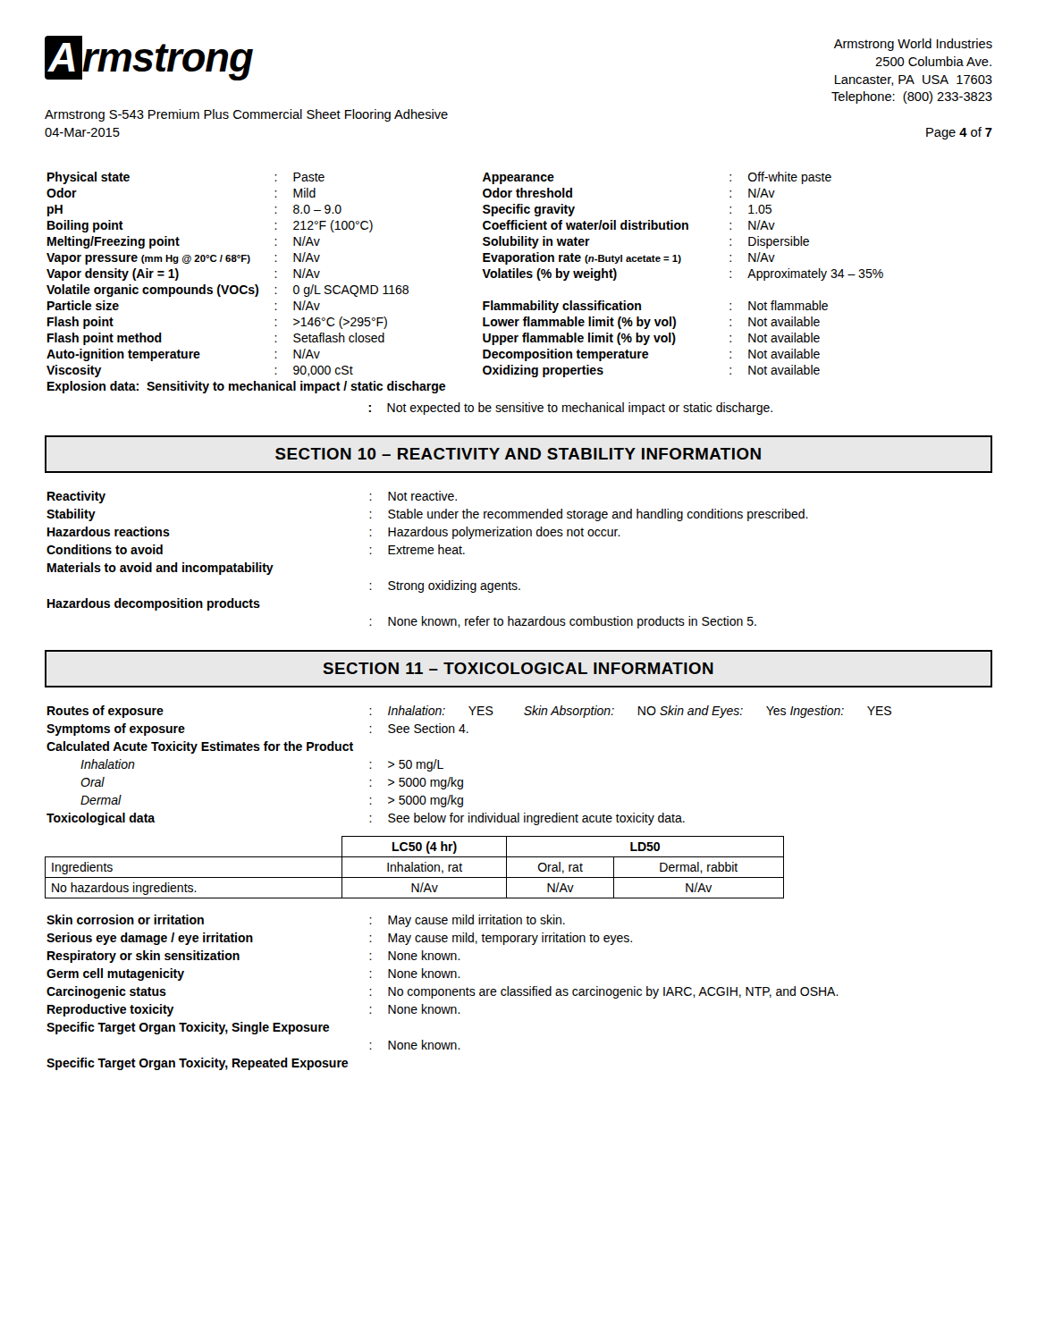Armstrong
Armstrong World Industries
2500 Columbia Ave.
Lancaster, PA USA 17603
Telephone: (800) 233-3823
Armstrong S-543 Premium Plus Commercial Sheet Flooring Adhesive
04-Mar-2015
Page 4 of 7
| Physical state | : | Paste | Appearance | : | Off-white paste |
| Odor | : | Mild | Odor threshold | : | N/Av |
| pH | : | 8.0 – 9.0 | Specific gravity | : | 1.05 |
| Boiling point | : | 212°F (100°C) | Coefficient of water/oil distribution | : | N/Av |
| Melting/Freezing point | : | N/Av | Solubility in water | : | Dispersible |
| Vapor pressure (mm Hg @ 20°C / 68°F) | : | N/Av | Evaporation rate ( n -Butyl acetate = 1) | : | N/Av |
| Vapor density (Air = 1) | : | N/Av | Volatiles (% by weight) | : | Approximately 34 – 35% |
| Volatile organic compounds (VOCs) | : | 0 g/L SCAQMD 1168 |
| Particle size | : | N/Av | Flammability classification | : | Not flammable |
| Flash point | : | >146°C (>295°F) | Lower flammable limit (% by vol) | : | Not available |
| Flash point method | : | Setaflash closed | Upper flammable limit (% by vol) | : | Not available |
| Auto-ignition temperature | : | N/Av | Decomposition temperature | : | Not available |
| Viscosity | : | 90,000 cSt | Oxidizing properties | : | Not available |
| Explosion data: Sensitivity to mechanical impact / static discharge |
| | : | Not expected to be sensitive to mechanical impact or static discharge. |
SECTION 10 – REACTIVITY AND STABILITY INFORMATION
| Reactivity | : | Not reactive. |
| Stability | : | Stable under the recommended storage and handling conditions prescribed. |
| Hazardous reactions | : | Hazardous polymerization does not occur. |
| Conditions to avoid | : | Extreme heat. |
| Materials to avoid and incompatability |
| | : | Strong oxidizing agents. |
| Hazardous decomposition products |
| | : | None known, refer to hazardous combustion products in Section 5. |
SECTION 11 – TOXICOLOGICAL INFORMATION
| Routes of exposure | : | Inhalation: YES Skin Absorption: NO Skin and Eyes: Yes Ingestion: YES |
| Symptoms of exposure | : | See Section 4. |
| Calculated Acute Toxicity Estimates for the Product |
| Inhalation | : | > 50 mg/L |
| Oral | : | > 5000 mg/kg |
| Dermal | : | > 5000 mg/kg |
| Toxicological data | : | See below for individual ingredient acute toxicity data. |
| | LC50 (4 hr) | LD50 |
| --- | --- | --- |
| Ingredients | Inhalation, rat | Oral, rat | Dermal, rabbit |
| No hazardous ingredients. | N/Av | N/Av | N/Av |
| Skin corrosion or irritation | : | May cause mild irritation to skin. |
| Serious eye damage / eye irritation | : | May cause mild, temporary irritation to eyes. |
| Respiratory or skin sensitization | : | None known. |
| Germ cell mutagenicity | : | None known. |
| Carcinogenic status | : | No components are classified as carcinogenic by IARC, ACGIH, NTP, and OSHA. |
| Reproductive toxicity | : | None known. |
| Specific Target Organ Toxicity, Single Exposure |
| | : | None known. |
| Specific Target Organ Toxicity, Repeated Exposure |